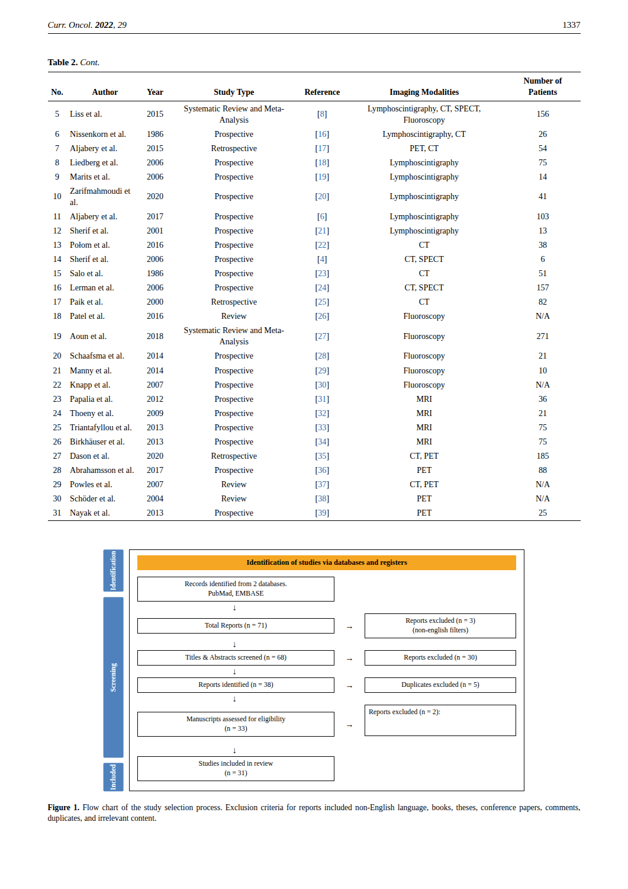Curr. Oncol. 2022, 29 1337
Table 2. Cont.
| No. | Author | Year | Study Type | Reference | Imaging Modalities | Number of Patients |
| --- | --- | --- | --- | --- | --- | --- |
| 5 | Liss et al. | 2015 | Systematic Review and Meta-Analysis | [ 8 ] | Lymphoscintigraphy, CT, SPECT, Fluoroscopy | 156 |
| 6 | Nissenkorn et al. | 1986 | Prospective | [ 16 ] | Lymphoscintigraphy, CT | 26 |
| 7 | Aljabery et al. | 2015 | Retrospective | [ 17 ] | PET, CT | 54 |
| 8 | Liedberg et al. | 2006 | Prospective | [ 18 ] | Lymphoscintigraphy | 75 |
| 9 | Marits et al. | 2006 | Prospective | [ 19 ] | Lymphoscintigraphy | 14 |
| 10 | Zarifmahmoudi et al. | 2020 | Prospective | [ 20 ] | Lymphoscintigraphy | 41 |
| 11 | Aljabery et al. | 2017 | Prospective | [ 6 ] | Lymphoscintigraphy | 103 |
| 12 | Sherif et al. | 2001 | Prospective | [ 21 ] | Lymphoscintigraphy | 13 |
| 13 | Połom et al. | 2016 | Prospective | [ 22 ] | CT | 38 |
| 14 | Sherif et al. | 2006 | Prospective | [ 4 ] | CT, SPECT | 6 |
| 15 | Salo et al. | 1986 | Prospective | [ 23 ] | CT | 51 |
| 16 | Lerman et al. | 2006 | Prospective | [ 24 ] | CT, SPECT | 157 |
| 17 | Paik et al. | 2000 | Retrospective | [ 25 ] | CT | 82 |
| 18 | Patel et al. | 2016 | Review | [ 26 ] | Fluoroscopy | N/A |
| 19 | Aoun et al. | 2018 | Systematic Review and Meta-Analysis | [ 27 ] | Fluoroscopy | 271 |
| 20 | Schaafsma et al. | 2014 | Prospective | [ 28 ] | Fluoroscopy | 21 |
| 21 | Manny et al. | 2014 | Prospective | [ 29 ] | Fluoroscopy | 10 |
| 22 | Knapp et al. | 2007 | Prospective | [ 30 ] | Fluoroscopy | N/A |
| 23 | Papalia et al. | 2012 | Prospective | [ 31 ] | MRI | 36 |
| 24 | Thoeny et al. | 2009 | Prospective | [ 32 ] | MRI | 21 |
| 25 | Triantafyllou et al. | 2013 | Prospective | [ 33 ] | MRI | 75 |
| 26 | Birkhäuser et al. | 2013 | Prospective | [ 34 ] | MRI | 75 |
| 27 | Dason et al. | 2020 | Retrospective | [ 35 ] | CT, PET | 185 |
| 28 | Abrahamsson et al. | 2017 | Prospective | [ 36 ] | PET | 88 |
| 29 | Powles et al. | 2007 | Review | [ 37 ] | CT, PET | N/A |
| 30 | Schöder et al. | 2004 | Review | [ 38 ] | PET | N/A |
| 31 | Nayak et al. | 2013 | Prospective | [ 39 ] | PET | 25 |
Identification
Screening
Included
Identification of studies via databases and registers
Records identified from 2 databases.
PubMad, EMBASE
↓
Total Reports (n = 71)
→
Reports excluded (n = 3)
(non-english filters)
↓
Titles & Abstracts screened (n = 68)
→
Reports excluded (n = 30)
↓
Reports identified (n = 38)
→
Duplicates excluded (n = 5)
↓
Manuscripts assessed for eligibility
(n = 33)
→
Reports excluded (n = 2):
↓
Studies included in review
(n = 31)
Figure 1. Flow chart of the study selection process. Exclusion criteria for reports included non-English language, books, theses, conference papers, comments, duplicates, and irrelevant content.